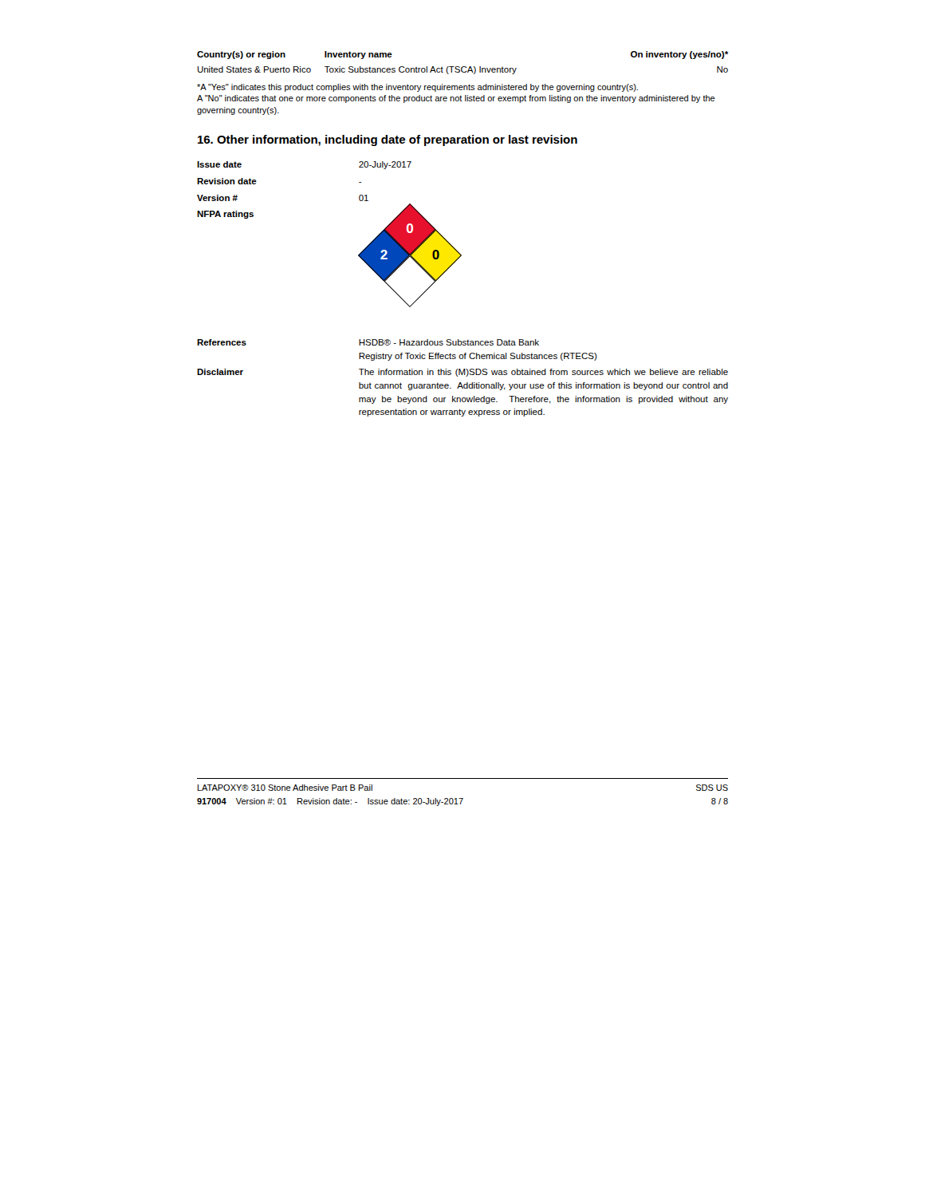| Country(s) or region | Inventory name | On inventory (yes/no)* |
| --- | --- | --- |
| United States & Puerto Rico | Toxic Substances Control Act (TSCA) Inventory | No |
*A "Yes" indicates this product complies with the inventory requirements administered by the governing country(s).
A "No" indicates that one or more components of the product are not listed or exempt from listing on the inventory administered by the governing country(s).
16. Other information, including date of preparation or last revision
| Issue date | 20-July-2017 |
| Revision date | - |
| Version # | 01 |
| NFPA ratings | 0 0 2 |
| References | HSDB® - Hazardous Substances Data Bank Registry of Toxic Effects of Chemical Substances (RTECS) |
| Disclaimer | The information in this (M)SDS was obtained from sources which we believe are reliable but cannot guarantee. Additionally, your use of this information is beyond our control and may be beyond our knowledge. Therefore, the information is provided without any representation or warranty express or implied. |
| LATAPOXY® 310 Stone Adhesive Part B Pail | SDS US |
| 917004 Version #: 01 Revision date: - Issue date: 20-July-2017 | 8 / 8 |